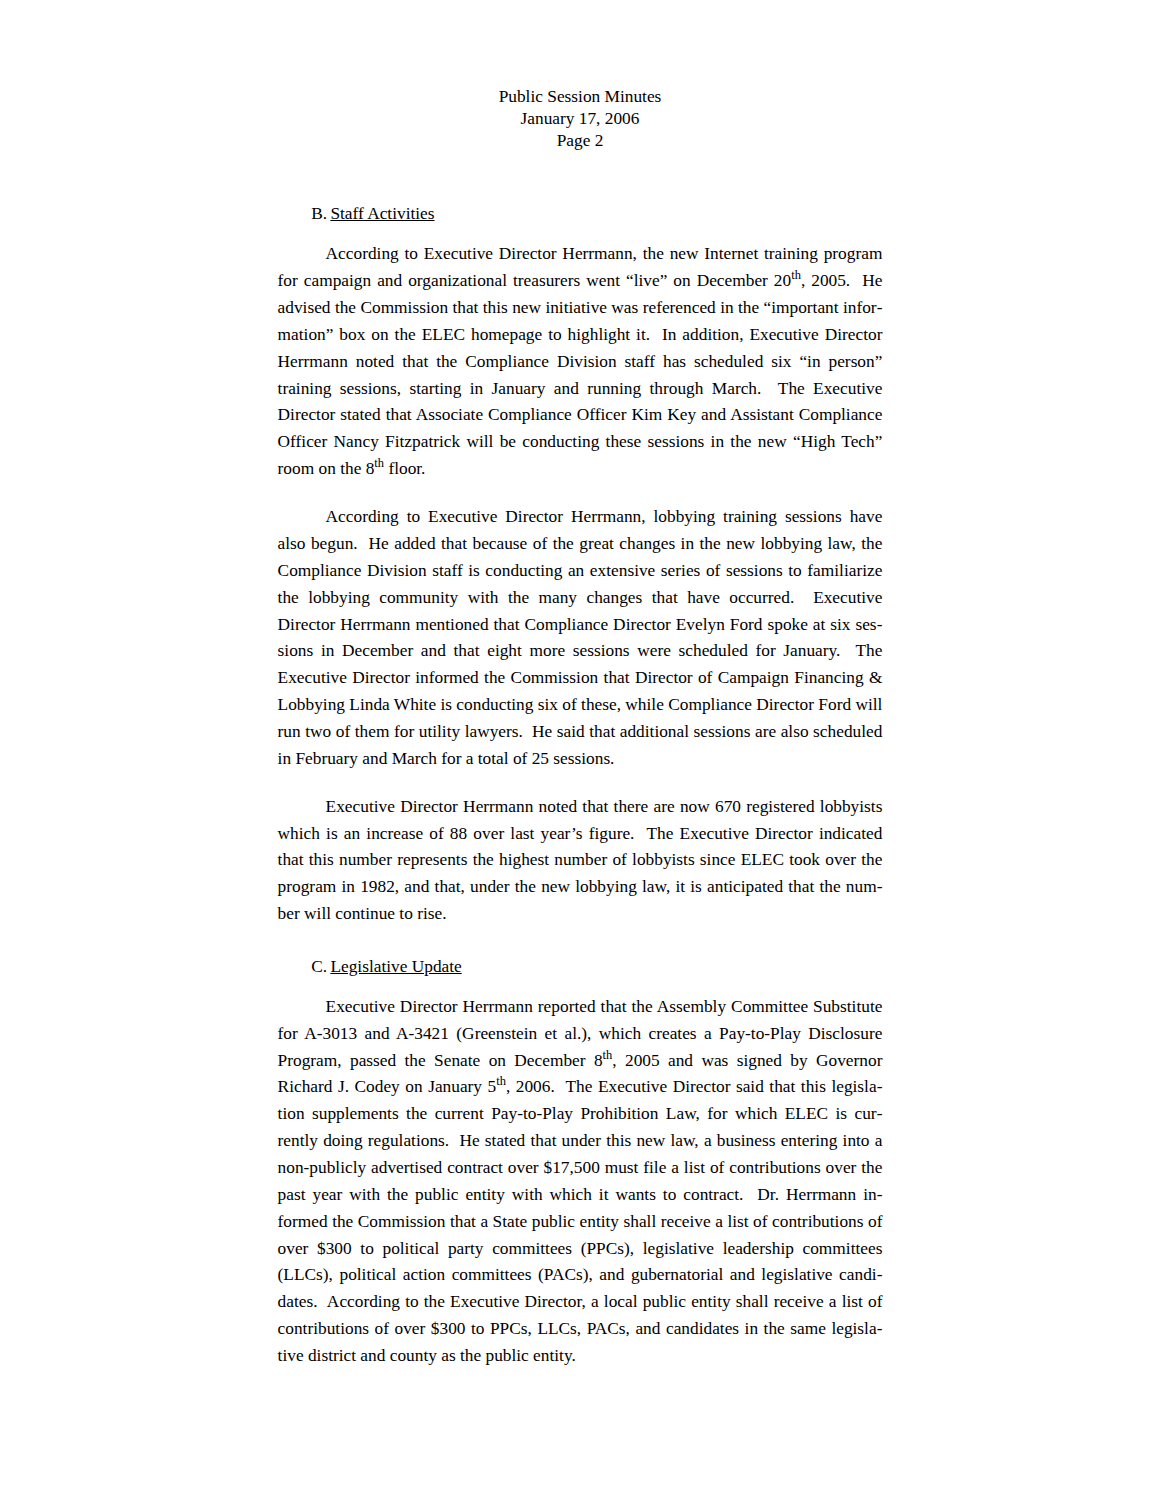Public Session Minutes
January 17, 2006
Page 2
B. Staff Activities
According to Executive Director Herrmann, the new Internet training program for campaign and organizational treasurers went “live” on December 20th, 2005. He advised the Commission that this new initiative was referenced in the “important information” box on the ELEC homepage to highlight it. In addition, Executive Director Herrmann noted that the Compliance Division staff has scheduled six “in person” training sessions, starting in January and running through March. The Executive Director stated that Associate Compliance Officer Kim Key and Assistant Compliance Officer Nancy Fitzpatrick will be conducting these sessions in the new “High Tech” room on the 8th floor.
According to Executive Director Herrmann, lobbying training sessions have also begun. He added that because of the great changes in the new lobbying law, the Compliance Division staff is conducting an extensive series of sessions to familiarize the lobbying community with the many changes that have occurred. Executive Director Herrmann mentioned that Compliance Director Evelyn Ford spoke at six sessions in December and that eight more sessions were scheduled for January. The Executive Director informed the Commission that Director of Campaign Financing & Lobbying Linda White is conducting six of these, while Compliance Director Ford will run two of them for utility lawyers. He said that additional sessions are also scheduled in February and March for a total of 25 sessions.
Executive Director Herrmann noted that there are now 670 registered lobbyists which is an increase of 88 over last year’s figure. The Executive Director indicated that this number represents the highest number of lobbyists since ELEC took over the program in 1982, and that, under the new lobbying law, it is anticipated that the number will continue to rise.
C. Legislative Update
Executive Director Herrmann reported that the Assembly Committee Substitute for A-3013 and A-3421 (Greenstein et al.), which creates a Pay-to-Play Disclosure Program, passed the Senate on December 8th, 2005 and was signed by Governor Richard J. Codey on January 5th, 2006. The Executive Director said that this legislation supplements the current Pay-to-Play Prohibition Law, for which ELEC is currently doing regulations. He stated that under this new law, a business entering into a non-publicly advertised contract over $17,500 must file a list of contributions over the past year with the public entity with which it wants to contract. Dr. Herrmann informed the Commission that a State public entity shall receive a list of contributions of over $300 to political party committees (PPCs), legislative leadership committees (LLCs), political action committees (PACs), and gubernatorial and legislative candidates. According to the Executive Director, a local public entity shall receive a list of contributions of over $300 to PPCs, LLCs, PACs, and candidates in the same legislative district and county as the public entity.